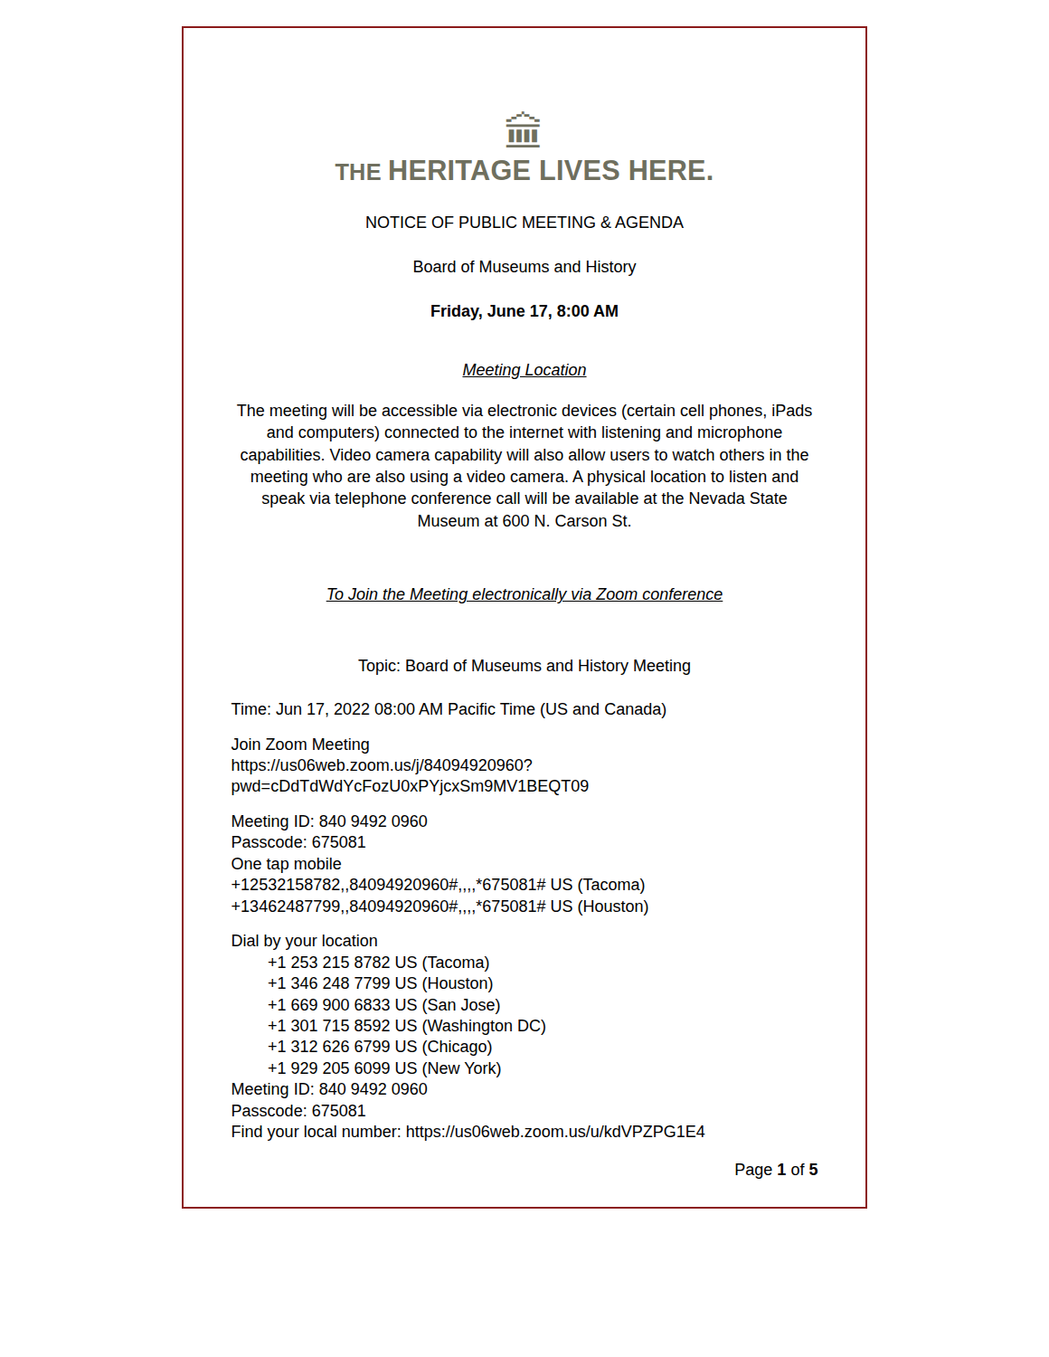🏛
THE HERITAGE LIVES HERE.
NOTICE OF PUBLIC MEETING & AGENDA
Board of Museums and History
Friday, June 17, 8:00 AM
Meeting Location
The meeting will be accessible via electronic devices (certain cell phones, iPads and computers) connected to the internet with listening and microphone capabilities. Video camera capability will also allow users to watch others in the meeting who are also using a video camera. A physical location to listen and speak via telephone conference call will be available at the Nevada State Museum at 600 N. Carson St.
To Join the Meeting electronically via Zoom conference
Topic: Board of Museums and History Meeting
Time: Jun 17, 2022 08:00 AM Pacific Time (US and Canada)
Join Zoom Meeting
https://us06web.zoom.us/j/84094920960?pwd=cDdTdWdYcFozU0xPYjcxSm9MV1BEQT09
Meeting ID: 840 9492 0960
Passcode: 675081
One tap mobile
+12532158782,,84094920960#,,,,*675081# US (Tacoma)
+13462487799,,84094920960#,,,,*675081# US (Houston)
Dial by your location
+1 253 215 8782 US (Tacoma)
+1 346 248 7799 US (Houston)
+1 669 900 6833 US (San Jose)
+1 301 715 8592 US (Washington DC)
+1 312 626 6799 US (Chicago)
+1 929 205 6099 US (New York)
Meeting ID: 840 9492 0960
Passcode: 675081
Find your local number: https://us06web.zoom.us/u/kdVPZPG1E4
Page 1 of 5